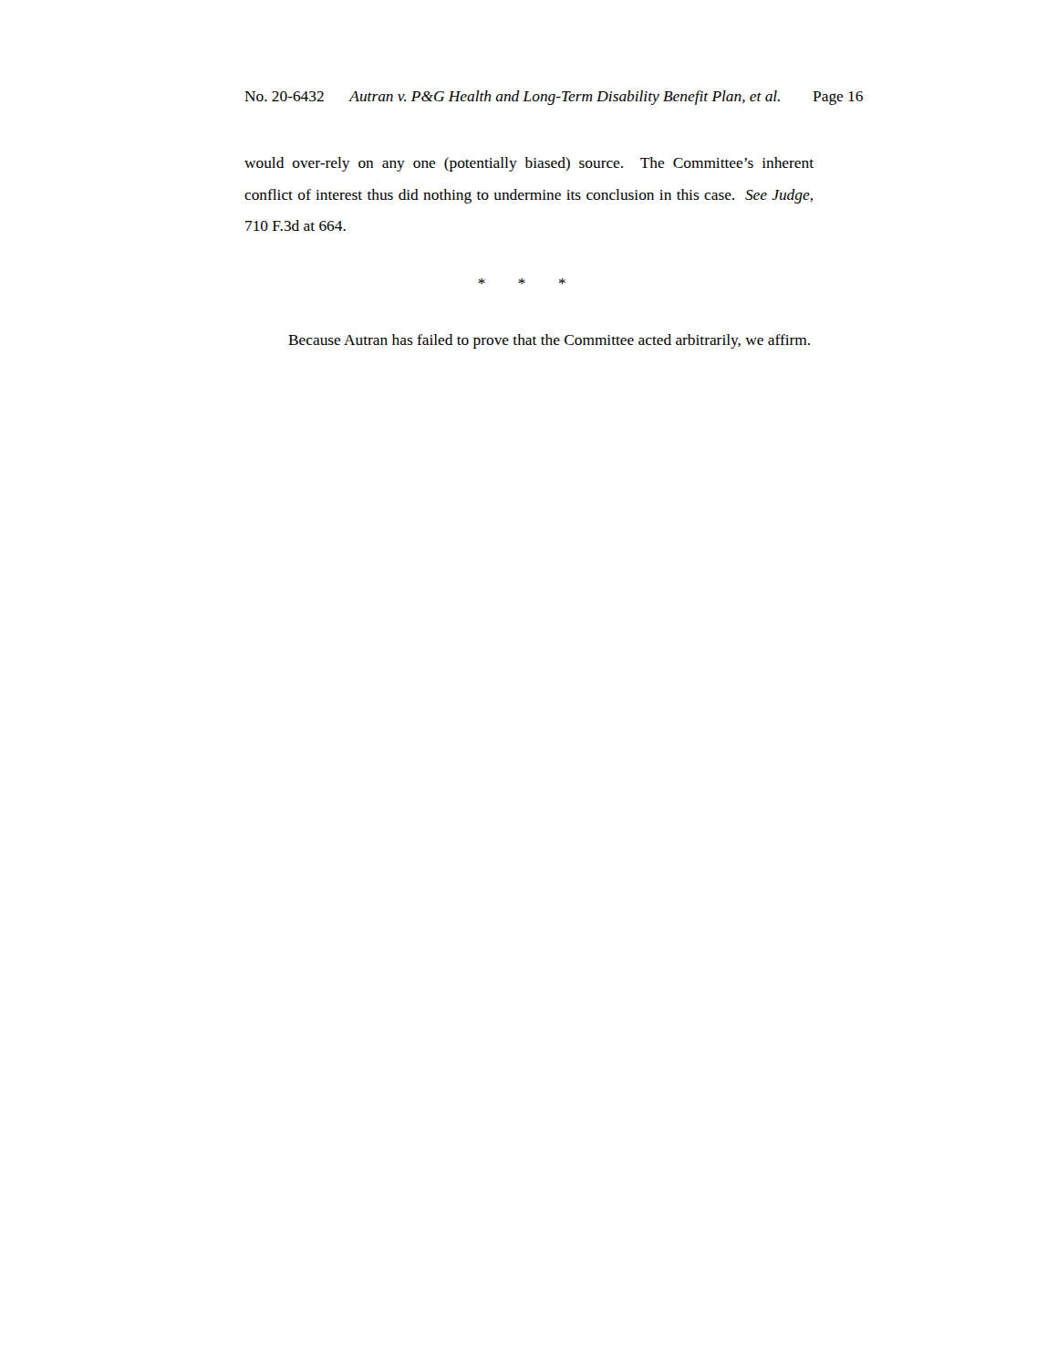No. 20-6432 Autran v. P&G Health and Long-Term Disability Benefit Plan, et al. Page 16
would over-rely on any one (potentially biased) source. The Committee’s inherent conflict of interest thus did nothing to undermine its conclusion in this case. See Judge, 710 F.3d at 664.
* * *
Because Autran has failed to prove that the Committee acted arbitrarily, we affirm.